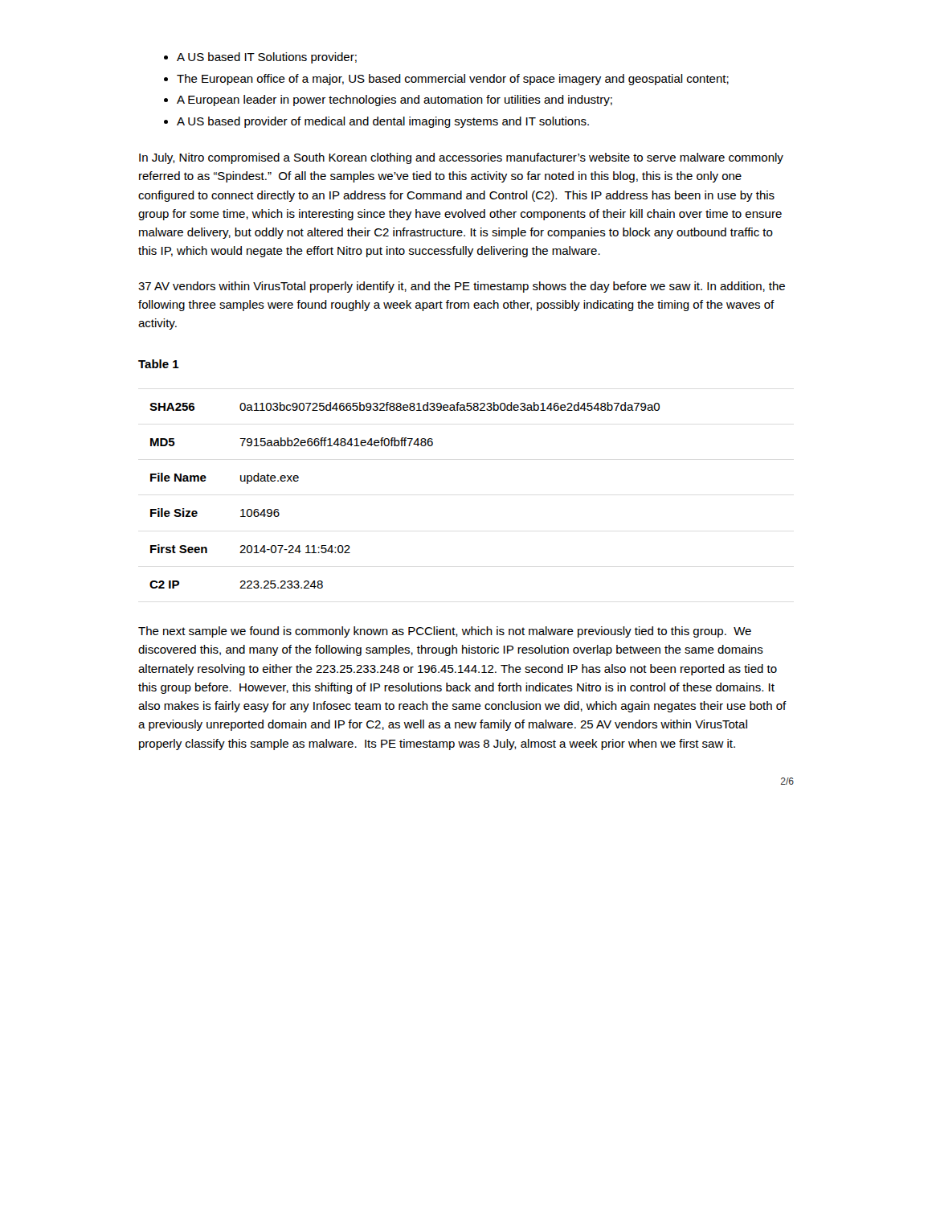A US based IT Solutions provider;
The European office of a major, US based commercial vendor of space imagery and geospatial content;
A European leader in power technologies and automation for utilities and industry;
A US based provider of medical and dental imaging systems and IT solutions.
In July, Nitro compromised a South Korean clothing and accessories manufacturer’s website to serve malware commonly referred to as “Spindest.” Of all the samples we’ve tied to this activity so far noted in this blog, this is the only one configured to connect directly to an IP address for Command and Control (C2). This IP address has been in use by this group for some time, which is interesting since they have evolved other components of their kill chain over time to ensure malware delivery, but oddly not altered their C2 infrastructure. It is simple for companies to block any outbound traffic to this IP, which would negate the effort Nitro put into successfully delivering the malware.
37 AV vendors within VirusTotal properly identify it, and the PE timestamp shows the day before we saw it. In addition, the following three samples were found roughly a week apart from each other, possibly indicating the timing of the waves of activity.
Table 1
| SHA256 | 0a1103bc90725d4665b932f88e81d39eafa5823b0de3ab146e2d4548b7da79a0 |
| MD5 | 7915aabb2e66ff14841e4ef0fbff7486 |
| File Name | update.exe |
| File Size | 106496 |
| First Seen | 2014-07-24 11:54:02 |
| C2 IP | 223.25.233.248 |
The next sample we found is commonly known as PCClient, which is not malware previously tied to this group. We discovered this, and many of the following samples, through historic IP resolution overlap between the same domains alternately resolving to either the 223.25.233.248 or 196.45.144.12. The second IP has also not been reported as tied to this group before. However, this shifting of IP resolutions back and forth indicates Nitro is in control of these domains. It also makes is fairly easy for any Infosec team to reach the same conclusion we did, which again negates their use both of a previously unreported domain and IP for C2, as well as a new family of malware. 25 AV vendors within VirusTotal properly classify this sample as malware. Its PE timestamp was 8 July, almost a week prior when we first saw it.
2/6